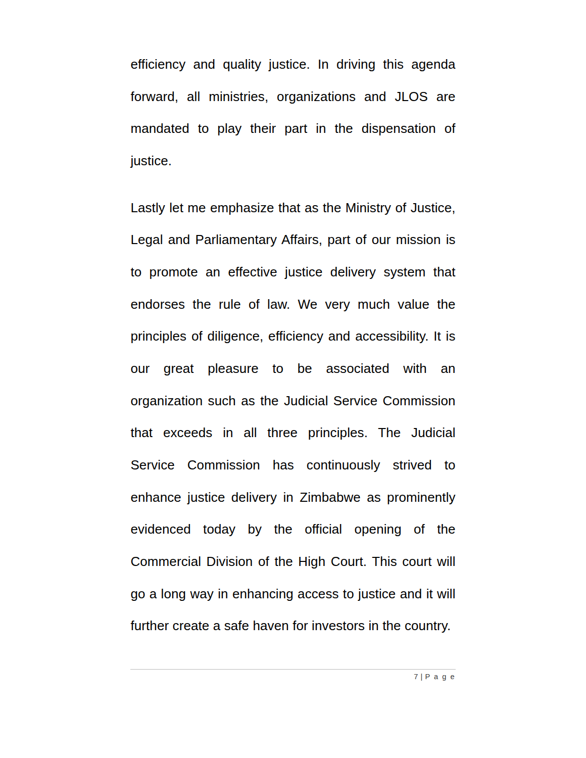efficiency and quality justice. In driving this agenda forward, all ministries, organizations and JLOS are mandated to play their part in the dispensation of justice.
Lastly let me emphasize that as the Ministry of Justice, Legal and Parliamentary Affairs, part of our mission is to promote an effective justice delivery system that endorses the rule of law. We very much value the principles of diligence, efficiency and accessibility. It is our great pleasure to be associated with an organization such as the Judicial Service Commission that exceeds in all three principles. The Judicial Service Commission has continuously strived to enhance justice delivery in Zimbabwe as prominently evidenced today by the official opening of the Commercial Division of the High Court. This court will go a long way in enhancing access to justice and it will further create a safe haven for investors in the country.
7 | P a g e